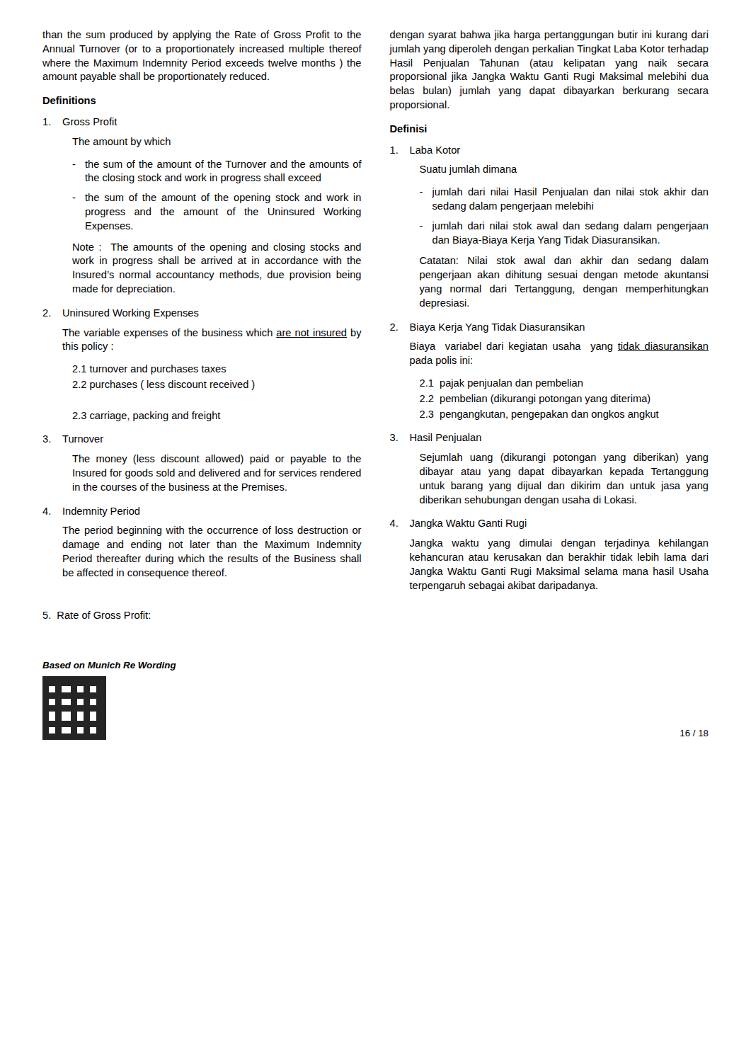than the sum produced by applying the Rate of Gross Profit to the Annual Turnover (or to a proportionately increased multiple thereof where the Maximum Indemnity Period exceeds twelve months ) the amount payable shall be proportionately reduced.
Definitions
1.
Gross Profit
The amount by which
the sum of the amount of the Turnover and the amounts of the closing stock and work in progress shall exceed
the sum of the amount of the opening stock and work in progress and the amount of the Uninsured Working Expenses.
Note : The amounts of the opening and closing stocks and work in progress shall be arrived at in accordance with the Insured’s normal accountancy methods, due provision being made for depreciation.
2.
Uninsured Working Expenses
The variable expenses of the business which are not insured by this policy :
2.1 turnover and purchases taxes
2.2 purchases ( less discount received )
2.3 carriage, packing and freight
3.
Turnover
The money (less discount allowed) paid or payable to the Insured for goods sold and delivered and for services rendered in the courses of the business at the Premises.
4.
Indemnity Period
The period beginning with the occurrence of loss destruction or damage and ending not later than the Maximum Indemnity Period thereafter during which the results of the Business shall be affected in consequence thereof.
5. Rate of Gross Profit:
dengan syarat bahwa jika harga pertanggungan butir ini kurang dari jumlah yang diperoleh dengan perkalian Tingkat Laba Kotor terhadap Hasil Penjualan Tahunan (atau kelipatan yang naik secara proporsional jika Jangka Waktu Ganti Rugi Maksimal melebihi dua belas bulan) jumlah yang dapat dibayarkan berkurang secara proporsional.
Definisi
1.
Laba Kotor
Suatu jumlah dimana
jumlah dari nilai Hasil Penjualan dan nilai stok akhir dan sedang dalam pengerjaan melebihi
jumlah dari nilai stok awal dan sedang dalam pengerjaan dan Biaya-Biaya Kerja Yang Tidak Diasuransikan.
Catatan: Nilai stok awal dan akhir dan sedang dalam pengerjaan akan dihitung sesuai dengan metode akuntansi yang normal dari Tertanggung, dengan memperhitungkan depresiasi.
2.
Biaya Kerja Yang Tidak Diasuransikan
Biaya variabel dari kegiatan usaha yang tidak diasuransikan pada polis ini:
2.1 pajak penjualan dan pembelian
2.2 pembelian (dikurangi potongan yang diterima)
2.3 pengangkutan, pengepakan dan ongkos angkut
3.
Hasil Penjualan
Sejumlah uang (dikurangi potongan yang diberikan) yang dibayar atau yang dapat dibayarkan kepada Tertanggung untuk barang yang dijual dan dikirim dan untuk jasa yang diberikan sehubungan dengan usaha di Lokasi.
4.
Jangka Waktu Ganti Rugi
Jangka waktu yang dimulai dengan terjadinya kehilangan kehancuran atau kerusakan dan berakhir tidak lebih lama dari Jangka Waktu Ganti Rugi Maksimal selama mana hasil Usaha terpengaruh sebagai akibat daripadanya.
Based on Munich Re Wording
16 / 18